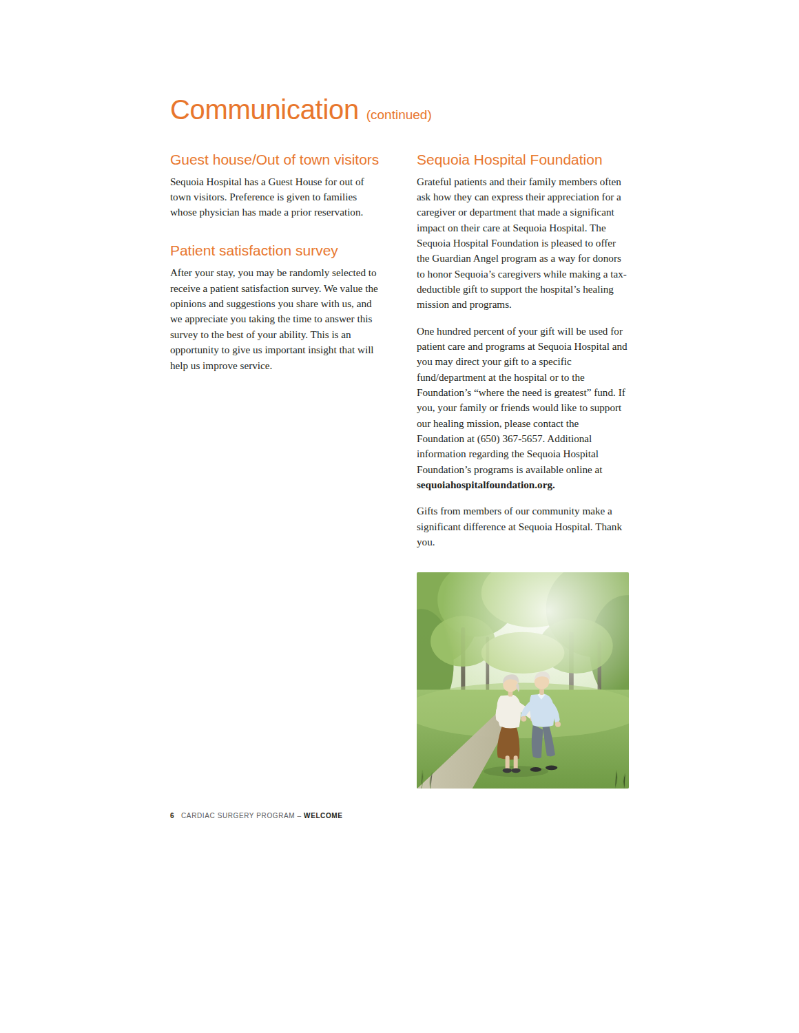Communication (continued)
Guest house/Out of town visitors
Sequoia Hospital has a Guest House for out of town visitors. Preference is given to families whose physician has made a prior reservation.
Patient satisfaction survey
After your stay, you may be randomly selected to receive a patient satisfaction survey. We value the opinions and suggestions you share with us, and we appreciate you taking the time to answer this survey to the best of your ability. This is an opportunity to give us important insight that will help us improve service.
Sequoia Hospital Foundation
Grateful patients and their family members often ask how they can express their appreciation for a caregiver or department that made a significant impact on their care at Sequoia Hospital. The Sequoia Hospital Foundation is pleased to offer the Guardian Angel program as a way for donors to honor Sequoia’s caregivers while making a tax-deductible gift to support the hospital’s healing mission and programs.
One hundred percent of your gift will be used for patient care and programs at Sequoia Hospital and you may direct your gift to a specific fund/department at the hospital or to the Foundation’s “where the need is greatest” fund. If you, your family or friends would like to support our healing mission, please contact the Foundation at (650) 367-5657. Additional information regarding the Sequoia Hospital Foundation’s programs is available online at sequoiahospitalfoundation.org.
Gifts from members of our community make a significant difference at Sequoia Hospital. Thank you.
6 CARDIAC SURGERY PROGRAM – WELCOME